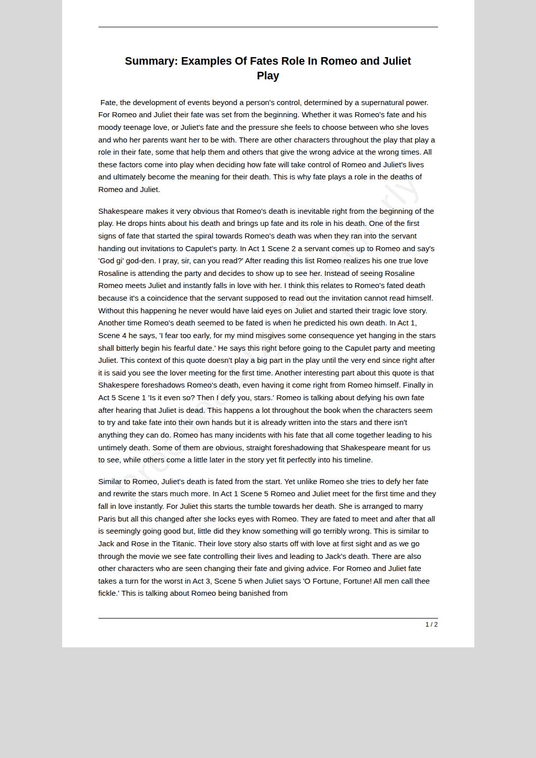Proofread by Grammarly
Summary: Examples Of Fates Role In Romeo and Juliet Play
Fate, the development of events beyond a person's control, determined by a supernatural power. For Romeo and Juliet their fate was set from the beginning. Whether it was Romeo's fate and his moody teenage love, or Juliet's fate and the pressure she feels to choose between who she loves and who her parents want her to be with. There are other characters throughout the play that play a role in their fate, some that help them and others that give the wrong advice at the wrong times. All these factors come into play when deciding how fate will take control of Romeo and Juliet's lives and ultimately become the meaning for their death. This is why fate plays a role in the deaths of Romeo and Juliet.
Shakespeare makes it very obvious that Romeo's death is inevitable right from the beginning of the play. He drops hints about his death and brings up fate and its role in his death. One of the first signs of fate that started the spiral towards Romeo's death was when they ran into the servant handing out invitations to Capulet's party. In Act 1 Scene 2 a servant comes up to Romeo and say's 'God gi' god-den. I pray, sir, can you read?' After reading this list Romeo realizes his one true love Rosaline is attending the party and decides to show up to see her. Instead of seeing Rosaline Romeo meets Juliet and instantly falls in love with her. I think this relates to Romeo's fated death because it's a coincidence that the servant supposed to read out the invitation cannot read himself. Without this happening he never would have laid eyes on Juliet and started their tragic love story. Another time Romeo's death seemed to be fated is when he predicted his own death. In Act 1, Scene 4 he says, 'I fear too early, for my mind misgives some consequence yet hanging in the stars shall bitterly begin his fearful date.' He says this right before going to the Capulet party and meeting Juliet. This context of this quote doesn't play a big part in the play until the very end since right after it is said you see the lover meeting for the first time. Another interesting part about this quote is that Shakespere foreshadows Romeo's death, even having it come right from Romeo himself. Finally in Act 5 Scene 1 'Is it even so? Then I defy you, stars.' Romeo is talking about defying his own fate after hearing that Juliet is dead. This happens a lot throughout the book when the characters seem to try and take fate into their own hands but it is already written into the stars and there isn't anything they can do. Romeo has many incidents with his fate that all come together leading to his untimely death. Some of them are obvious, straight foreshadowing that Shakespeare meant for us to see, while others come a little later in the story yet fit perfectly into his timeline.
Similar to Romeo, Juliet's death is fated from the start. Yet unlike Romeo she tries to defy her fate and rewrite the stars much more. In Act 1 Scene 5 Romeo and Juliet meet for the first time and they fall in love instantly. For Juliet this starts the tumble towards her death. She is arranged to marry Paris but all this changed after she locks eyes with Romeo. They are fated to meet and after that all is seemingly going good but, little did they know something will go terribly wrong. This is similar to Jack and Rose in the Titanic. Their love story also starts off with love at first sight and as we go through the movie we see fate controlling their lives and leading to Jack's death. There are also other characters who are seen changing their fate and giving advice. For Romeo and Juliet fate takes a turn for the worst in Act 3, Scene 5 when Juliet says 'O Fortune, Fortune! All men call thee fickle.' This is talking about Romeo being banished from
1 / 2